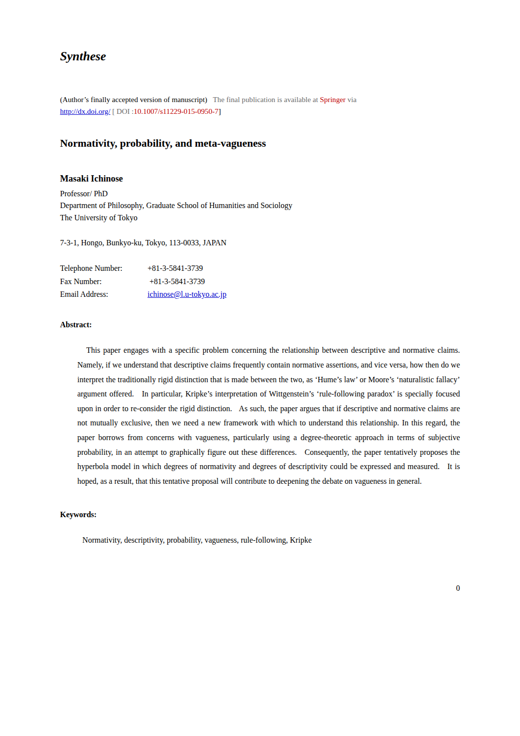Synthese
(Author’s finally accepted version of manuscript) The final publication is available at Springer via
http://dx.doi.org/ [ DOI : 10.1007/s11229-015-0950-7]
Normativity, probability, and meta-vagueness
Masaki Ichinose
Professor/ PhD
Department of Philosophy, Graduate School of Humanities and Sociology
The University of Tokyo
7-3-1, Hongo, Bunkyo-ku, Tokyo, 113-0033, JAPAN
| Telephone Number: | +81-3-5841-3739 |
| Fax Number: | +81-3-5841-3739 |
| Email Address: | ichinose@l.u-tokyo.ac.jp |
Abstract:
This paper engages with a specific problem concerning the relationship between descriptive and normative claims. Namely, if we understand that descriptive claims frequently contain normative assertions, and vice versa, how then do we interpret the traditionally rigid distinction that is made between the two, as ‘Hume’s law’ or Moore’s ‘naturalistic fallacy’ argument offered. In particular, Kripke’s interpretation of Wittgenstein’s ‘rule-following paradox’ is specially focused upon in order to re-consider the rigid distinction. As such, the paper argues that if descriptive and normative claims are not mutually exclusive, then we need a new framework with which to understand this relationship. In this regard, the paper borrows from concerns with vagueness, particularly using a degree-theoretic approach in terms of subjective probability, in an attempt to graphically figure out these differences. Consequently, the paper tentatively proposes the hyperbola model in which degrees of normativity and degrees of descriptivity could be expressed and measured. It is hoped, as a result, that this tentative proposal will contribute to deepening the debate on vagueness in general.
Keywords:
Normativity, descriptivity, probability, vagueness, rule-following, Kripke
0